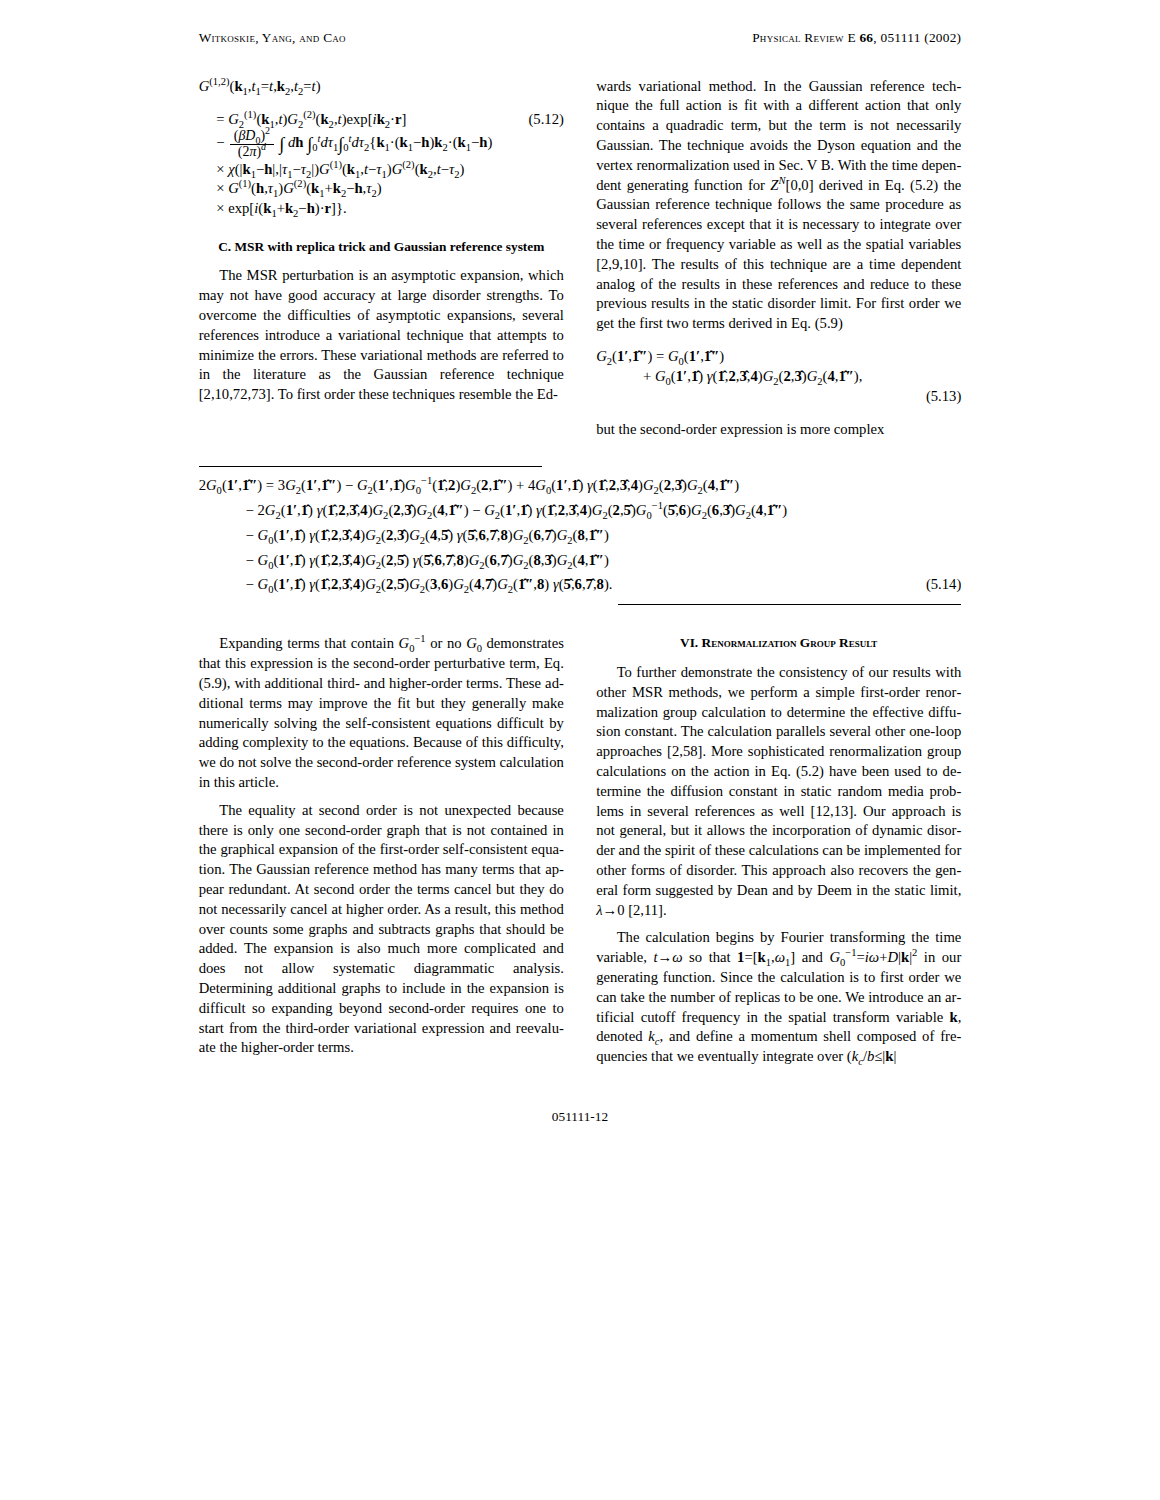Witkoskie, Yang, and Cao Physical Review E 66, 051111 (2002)
G(1,2)(k1,t1=t,k2,t2=t)
= G2(1)(k1,t)G2(2)(k2,t)exp[ik2·r]
− (βD0)2(2π)d ∫ dh ∫0tdτ1∫0tdτ2{k1·(k1−h)k2·(k1−h)
× χ(|k1−h|,|τ1−τ2|)G(1)(k1,t−τ1)G(2)(k2,t−τ2)
× G(1)(h,τ1)G(2)(k1+k2−h,τ2)
× exp[i(k1+k2−h)·r]}.
(5.12)
C. MSR with replica trick and Gaussian reference system
The MSR perturbation is an asymptotic expansion, which may not have good accuracy at large disorder strengths. To overcome the difficulties of asymptotic expansions, several references introduce a variational technique that attempts to minimize the errors. These variational methods are referred to in the literature as the Gaussian reference technique [2,10,72,73]. To first order these techniques resemble the Ed-
wards variational method. In the Gaussian reference technique the full action is fit with a different action that only contains a quadradic term, but the term is not necessarily Gaussian. The technique avoids the Dyson equation and the vertex renormalization used in Sec. V B. With the time dependent generating function for ZN[0,0] derived in Eq. (5.2) the Gaussian reference technique follows the same procedure as several references except that it is necessary to integrate over the time or frequency variable as well as the spatial variables [2,9,10]. The results of this technique are a time dependent analog of the results in these references and reduce to these previous results in the static disorder limit. For first order we get the first two terms derived in Eq. (5.9)
G2(1′,1̂″) = G0(1′,1̂″)
+ G0(1′,1̂) γ(1̂,2,3̂,4)G2(2,3̂)G2(4,1̂″),
(5.13)
but the second-order expression is more complex
2G0(1′,1̂″) = 3G2(1′,1̂″) − G2(1′,1̂)G0−1(1̂,2)G2(2,1̂″) + 4G0(1′,1̂) γ(1̂,2,3̂,4)G2(2,3̂)G2(4,1̂″)
− 2G2(1′,1̂) γ(1̂,2,3̂,4)G2(2,3̂)G2(4,1̂″) − G2(1′,1̂) γ(1̂,2,3̂,4)G2(2,5̂)G0−1(5̂,6)G2(6,3̂)G2(4,1̂″)
− G0(1′,1̂) γ(1̂,2,3̂,4)G2(2,3̂)G2(4,5̂) γ(5̂,6,7̂,8)G2(6,7̂)G2(8,1̂″)
− G0(1′,1̂) γ(1̂,2,3̂,4)G2(2,5̂) γ(5̂,6,7̂,8)G2(6,7̂)G2(8,3̂)G2(4,1̂″)
− G0(1′,1̂) γ(1̂,2,3̂,4)G2(2,5̂)G2(3,6)G2(4,7̂)G2(1̂″,8) γ(5̂,6,7̂,8).(5.14)
Expanding terms that contain G0−1 or no G0 demonstrates that this expression is the second-order perturbative term, Eq. (5.9), with additional third- and higher-order terms. These additional terms may improve the fit but they generally make numerically solving the self-consistent equations difficult by adding complexity to the equations. Because of this difficulty, we do not solve the second-order reference system calculation in this article.
The equality at second order is not unexpected because there is only one second-order graph that is not contained in the graphical expansion of the first-order self-consistent equation. The Gaussian reference method has many terms that appear redundant. At second order the terms cancel but they do not necessarily cancel at higher order. As a result, this method over counts some graphs and subtracts graphs that should be added. The expansion is also much more complicated and does not allow systematic diagrammatic analysis. Determining additional graphs to include in the expansion is difficult so expanding beyond second-order requires one to start from the third-order variational expression and reevaluate the higher-order terms.
VI. Renormalization Group Result
To further demonstrate the consistency of our results with other MSR methods, we perform a simple first-order renormalization group calculation to determine the effective diffusion constant. The calculation parallels several other one-loop approaches [2,58]. More sophisticated renormalization group calculations on the action in Eq. (5.2) have been used to determine the diffusion constant in static random media problems in several references as well [12,13]. Our approach is not general, but it allows the incorporation of dynamic disorder and the spirit of these calculations can be implemented for other forms of disorder. This approach also recovers the general form suggested by Dean and by Deem in the static limit, λ→0 [2,11].
The calculation begins by Fourier transforming the time variable, t→ω so that 1=[k1,ω1] and G0−1=iω+D|k|2 in our generating function. Since the calculation is to first order we can take the number of replicas to be one. We introduce an artificial cutoff frequency in the spatial transform variable k, denoted kc, and define a momentum shell composed of frequencies that we eventually integrate over (kc/b≤|k|
051111-12